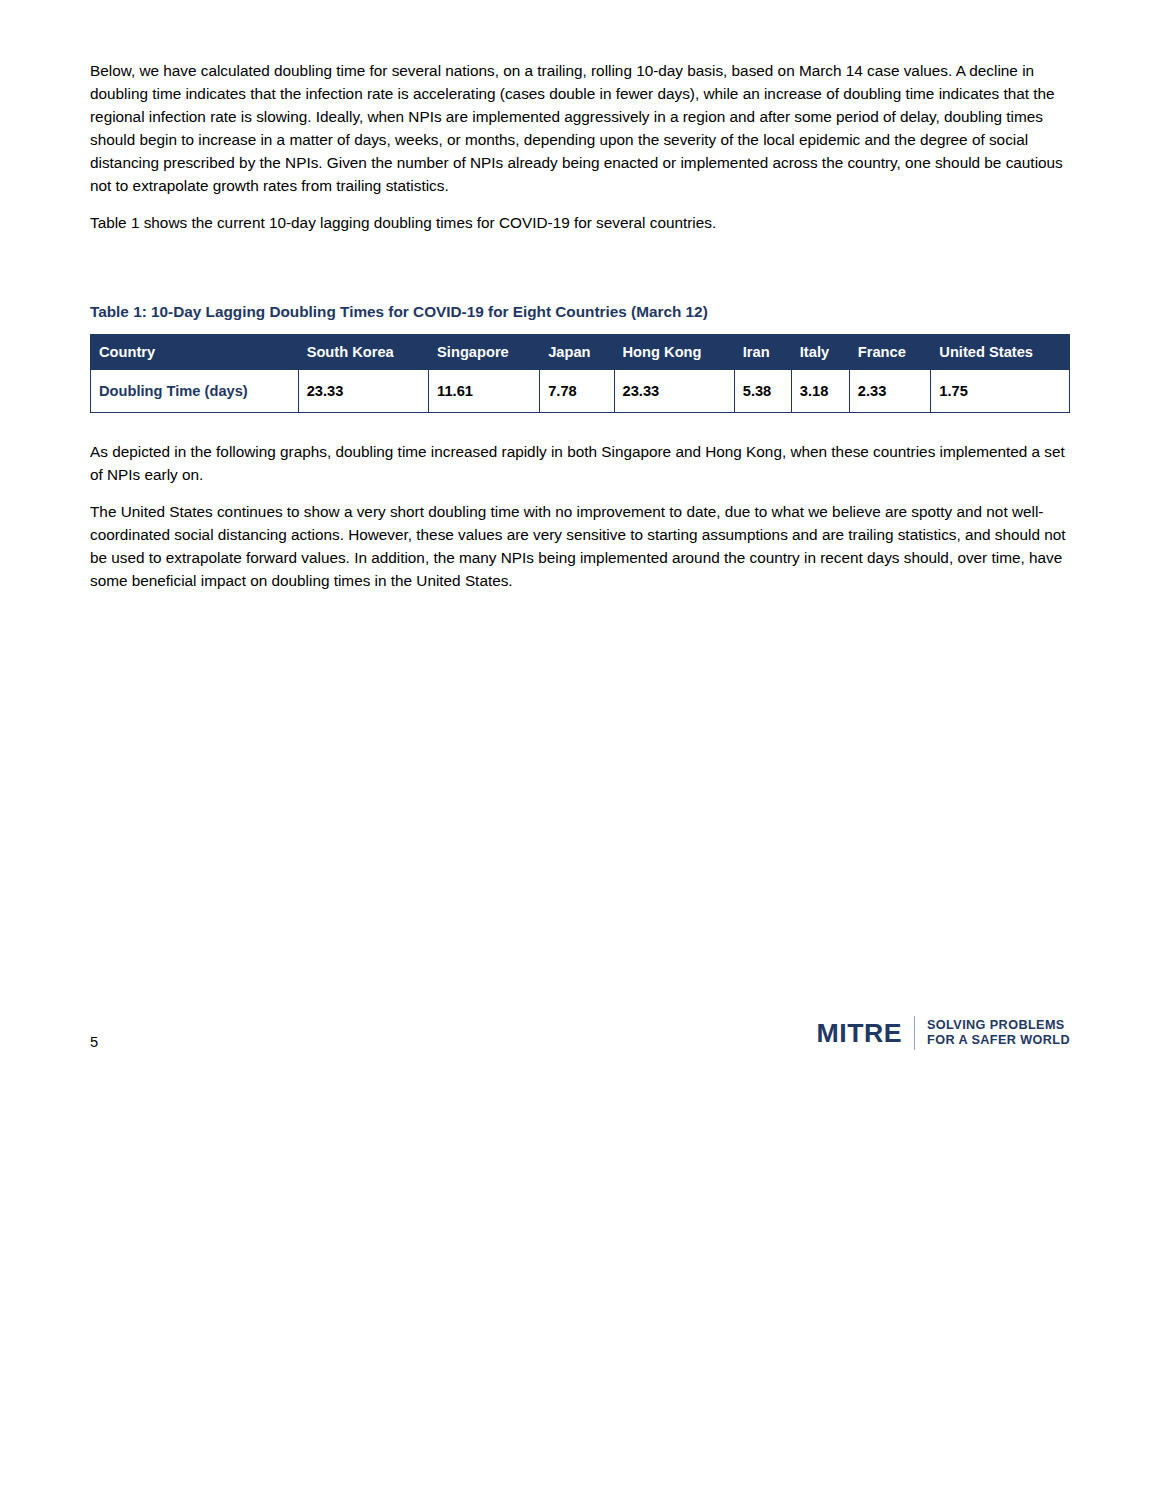Below, we have calculated doubling time for several nations, on a trailing, rolling 10-day basis, based on March 14 case values. A decline in doubling time indicates that the infection rate is accelerating (cases double in fewer days), while an increase of doubling time indicates that the regional infection rate is slowing. Ideally, when NPIs are implemented aggressively in a region and after some period of delay, doubling times should begin to increase in a matter of days, weeks, or months, depending upon the severity of the local epidemic and the degree of social distancing prescribed by the NPIs. Given the number of NPIs already being enacted or implemented across the country, one should be cautious not to extrapolate growth rates from trailing statistics.
Table 1 shows the current 10-day lagging doubling times for COVID-19 for several countries.
Table 1: 10-Day Lagging Doubling Times for COVID-19 for Eight Countries (March 12)
| Country | South Korea | Singapore | Japan | Hong Kong | Iran | Italy | France | United States |
| --- | --- | --- | --- | --- | --- | --- | --- | --- |
| Doubling Time (days) | 23.33 | 11.61 | 7.78 | 23.33 | 5.38 | 3.18 | 2.33 | 1.75 |
As depicted in the following graphs, doubling time increased rapidly in both Singapore and Hong Kong, when these countries implemented a set of NPIs early on.
The United States continues to show a very short doubling time with no improvement to date, due to what we believe are spotty and not well-coordinated social distancing actions. However, these values are very sensitive to starting assumptions and are trailing statistics, and should not be used to extrapolate forward values. In addition, the many NPIs being implemented around the country in recent days should, over time, have some beneficial impact on doubling times in the United States.
5
MITRE SOLVING PROBLEMS
FOR A SAFER WORLD